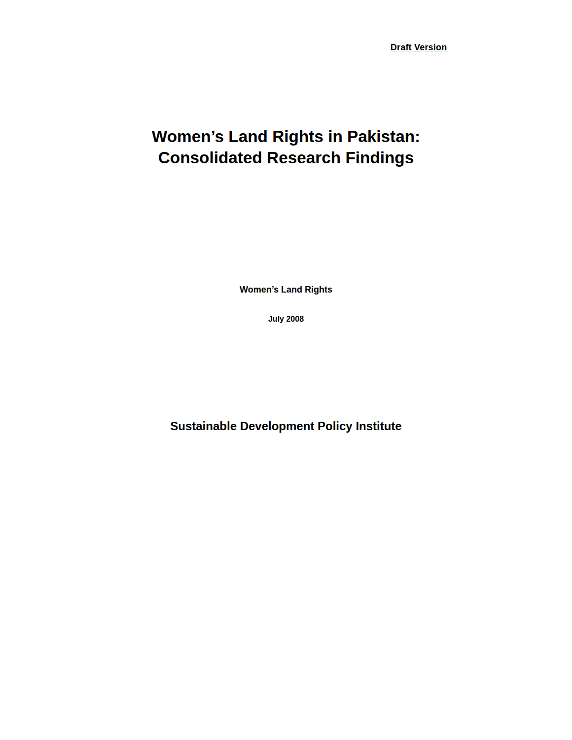Draft Version
Women’s Land Rights in Pakistan:
Consolidated Research Findings
Women’s Land Rights
July 2008
Sustainable Development Policy Institute